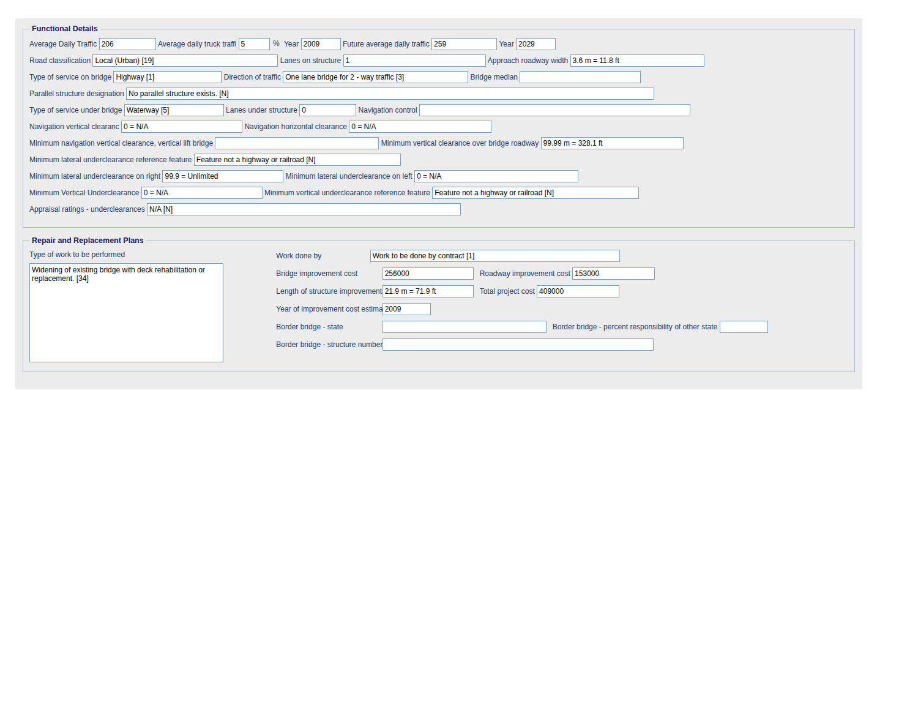Functional Details
Average Daily Traffic Average daily truck traffi % Year Future average daily traffic Year
Road classification Lanes on structure Approach roadway width
Type of service on bridge Direction of traffic Bridge median
Parallel structure designation
Type of service under bridge Lanes under structure Navigation control
Navigation vertical clearanc Navigation horizontal clearance
Minimum navigation vertical clearance, vertical lift bridge Minimum vertical clearance over bridge roadway
Minimum lateral underclearance reference feature
Minimum lateral underclearance on right Minimum lateral underclearance on left
Minimum Vertical Underclearance Minimum vertical underclearance reference feature
Appraisal ratings - underclearances
Repair and Replacement Plans
Type of work to be performed
Widening of existing bridge with deck rehabilitation or replacement. [34]
Work done by
Bridge improvement cost Roadway improvement cost
Length of structure improvement Total project cost
Year of improvement cost estimate
Border bridge - state Border bridge - percent responsibility of other state
Border bridge - structure number